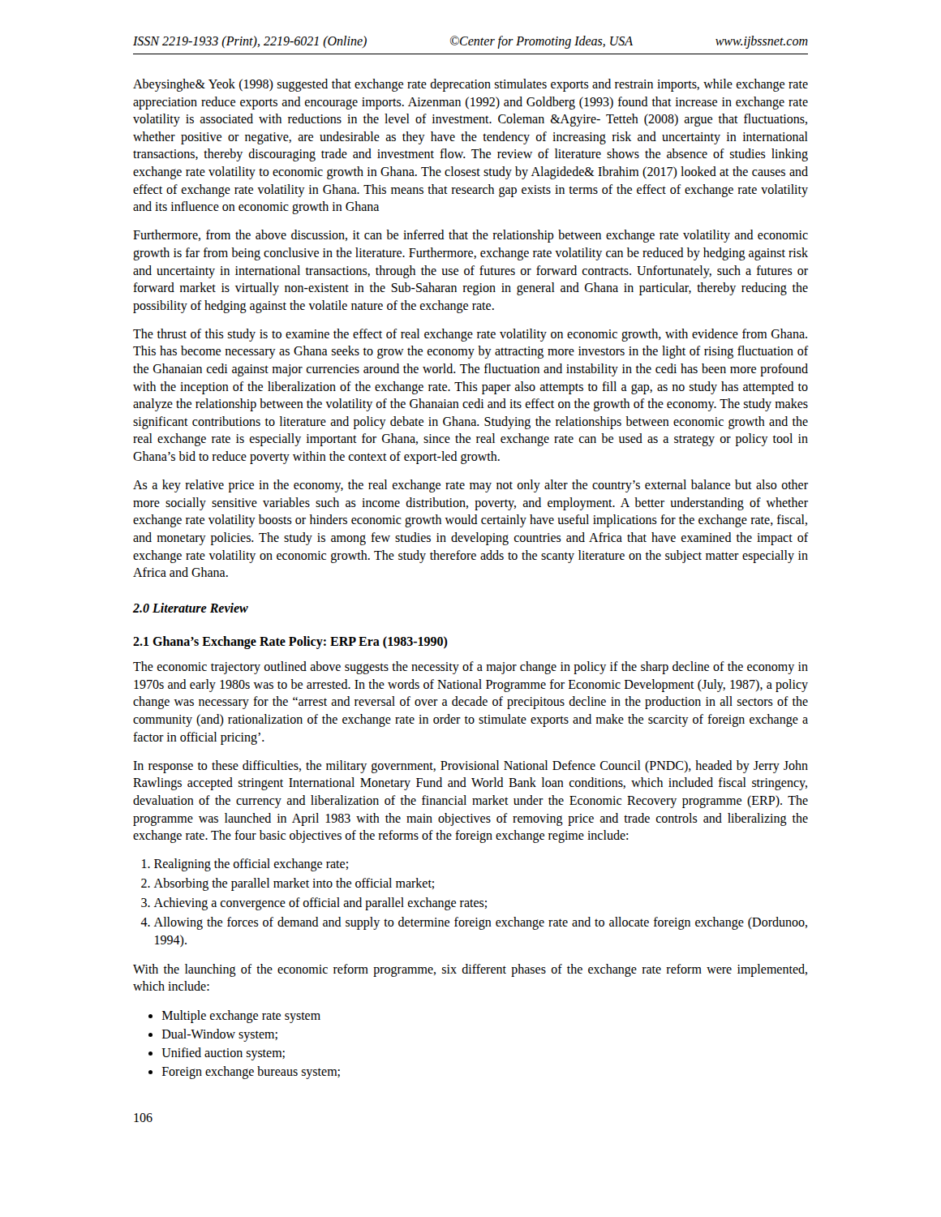ISSN 2219-1933 (Print), 2219-6021 (Online) ©Center for Promoting Ideas, USA www.ijbssnet.com
Abeysinghe& Yeok (1998) suggested that exchange rate deprecation stimulates exports and restrain imports, while exchange rate appreciation reduce exports and encourage imports. Aizenman (1992) and Goldberg (1993) found that increase in exchange rate volatility is associated with reductions in the level of investment. Coleman &Agyire- Tetteh (2008) argue that fluctuations, whether positive or negative, are undesirable as they have the tendency of increasing risk and uncertainty in international transactions, thereby discouraging trade and investment flow. The review of literature shows the absence of studies linking exchange rate volatility to economic growth in Ghana. The closest study by Alagidede& Ibrahim (2017) looked at the causes and effect of exchange rate volatility in Ghana. This means that research gap exists in terms of the effect of exchange rate volatility and its influence on economic growth in Ghana
Furthermore, from the above discussion, it can be inferred that the relationship between exchange rate volatility and economic growth is far from being conclusive in the literature. Furthermore, exchange rate volatility can be reduced by hedging against risk and uncertainty in international transactions, through the use of futures or forward contracts. Unfortunately, such a futures or forward market is virtually non-existent in the Sub-Saharan region in general and Ghana in particular, thereby reducing the possibility of hedging against the volatile nature of the exchange rate.
The thrust of this study is to examine the effect of real exchange rate volatility on economic growth, with evidence from Ghana. This has become necessary as Ghana seeks to grow the economy by attracting more investors in the light of rising fluctuation of the Ghanaian cedi against major currencies around the world. The fluctuation and instability in the cedi has been more profound with the inception of the liberalization of the exchange rate. This paper also attempts to fill a gap, as no study has attempted to analyze the relationship between the volatility of the Ghanaian cedi and its effect on the growth of the economy. The study makes significant contributions to literature and policy debate in Ghana. Studying the relationships between economic growth and the real exchange rate is especially important for Ghana, since the real exchange rate can be used as a strategy or policy tool in Ghana’s bid to reduce poverty within the context of export-led growth.
As a key relative price in the economy, the real exchange rate may not only alter the country’s external balance but also other more socially sensitive variables such as income distribution, poverty, and employment. A better understanding of whether exchange rate volatility boosts or hinders economic growth would certainly have useful implications for the exchange rate, fiscal, and monetary policies. The study is among few studies in developing countries and Africa that have examined the impact of exchange rate volatility on economic growth. The study therefore adds to the scanty literature on the subject matter especially in Africa and Ghana.
2.0 Literature Review
2.1 Ghana’s Exchange Rate Policy: ERP Era (1983-1990)
The economic trajectory outlined above suggests the necessity of a major change in policy if the sharp decline of the economy in 1970s and early 1980s was to be arrested. In the words of National Programme for Economic Development (July, 1987), a policy change was necessary for the “arrest and reversal of over a decade of precipitous decline in the production in all sectors of the community (and) rationalization of the exchange rate in order to stimulate exports and make the scarcity of foreign exchange a factor in official pricing’.
In response to these difficulties, the military government, Provisional National Defence Council (PNDC), headed by Jerry John Rawlings accepted stringent International Monetary Fund and World Bank loan conditions, which included fiscal stringency, devaluation of the currency and liberalization of the financial market under the Economic Recovery programme (ERP). The programme was launched in April 1983 with the main objectives of removing price and trade controls and liberalizing the exchange rate. The four basic objectives of the reforms of the foreign exchange regime include:
Realigning the official exchange rate;
Absorbing the parallel market into the official market;
Achieving a convergence of official and parallel exchange rates;
Allowing the forces of demand and supply to determine foreign exchange rate and to allocate foreign exchange (Dordunoo, 1994).
With the launching of the economic reform programme, six different phases of the exchange rate reform were implemented, which include:
Multiple exchange rate system
Dual-Window system;
Unified auction system;
Foreign exchange bureaus system;
106